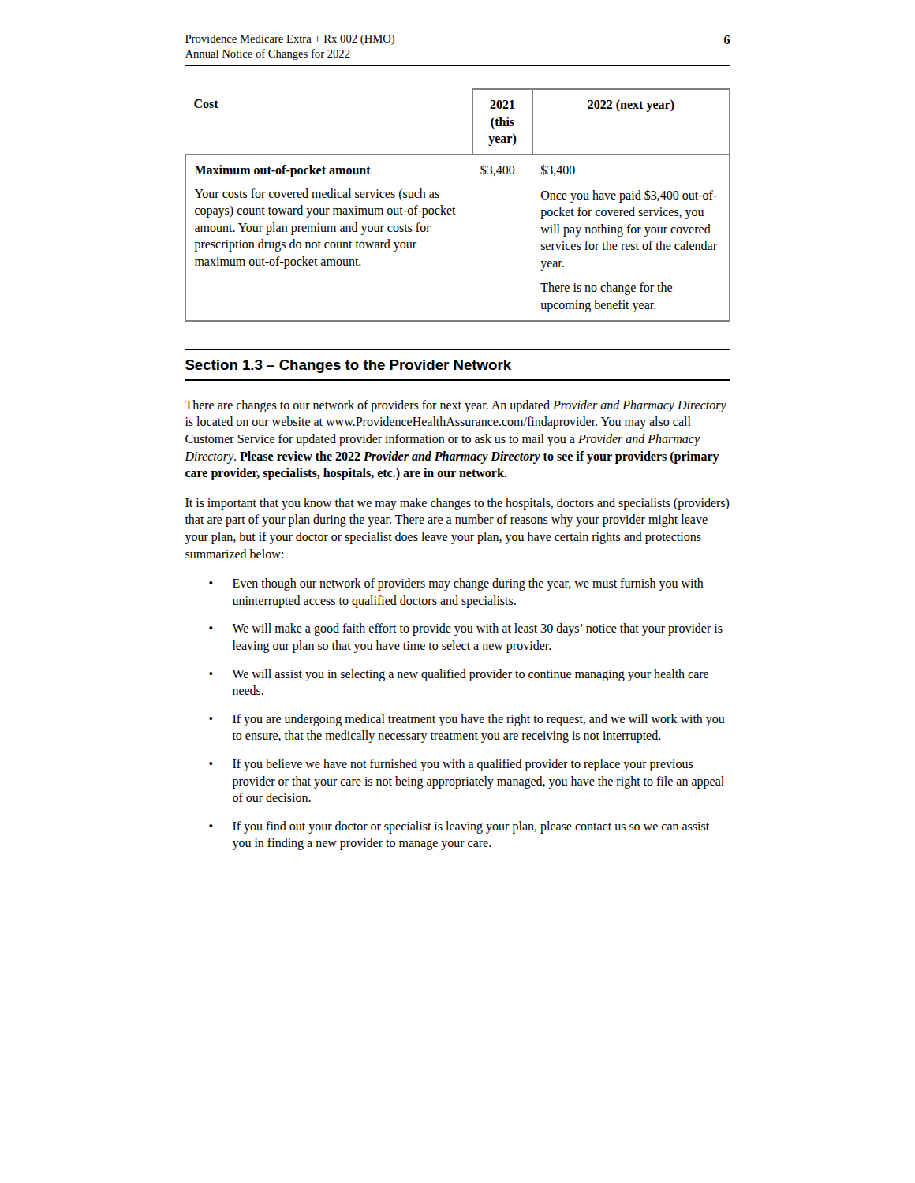Providence Medicare Extra + Rx 002 (HMO)
Annual Notice of Changes for 2022
6
| Cost | 2021 (this year) | 2022 (next year) |
| --- | --- | --- |
| Maximum out-of-pocket amount Your costs for covered medical services (such as copays) count toward your maximum out-of-pocket amount. Your plan premium and your costs for prescription drugs do not count toward your maximum out-of-pocket amount. | $3,400 | $3,400 Once you have paid $3,400 out-of-pocket for covered services, you will pay nothing for your covered services for the rest of the calendar year. There is no change for the upcoming benefit year. |
Section 1.3 – Changes to the Provider Network
There are changes to our network of providers for next year. An updated Provider and Pharmacy Directory is located on our website at www.ProvidenceHealthAssurance.com/findaprovider. You may also call Customer Service for updated provider information or to ask us to mail you a Provider and Pharmacy Directory. Please review the 2022 Provider and Pharmacy Directory to see if your providers (primary care provider, specialists, hospitals, etc.) are in our network.
It is important that you know that we may make changes to the hospitals, doctors and specialists (providers) that are part of your plan during the year. There are a number of reasons why your provider might leave your plan, but if your doctor or specialist does leave your plan, you have certain rights and protections summarized below:
Even though our network of providers may change during the year, we must furnish you with uninterrupted access to qualified doctors and specialists.
We will make a good faith effort to provide you with at least 30 days’ notice that your provider is leaving our plan so that you have time to select a new provider.
We will assist you in selecting a new qualified provider to continue managing your health care needs.
If you are undergoing medical treatment you have the right to request, and we will work with you to ensure, that the medically necessary treatment you are receiving is not interrupted.
If you believe we have not furnished you with a qualified provider to replace your previous provider or that your care is not being appropriately managed, you have the right to file an appeal of our decision.
If you find out your doctor or specialist is leaving your plan, please contact us so we can assist you in finding a new provider to manage your care.